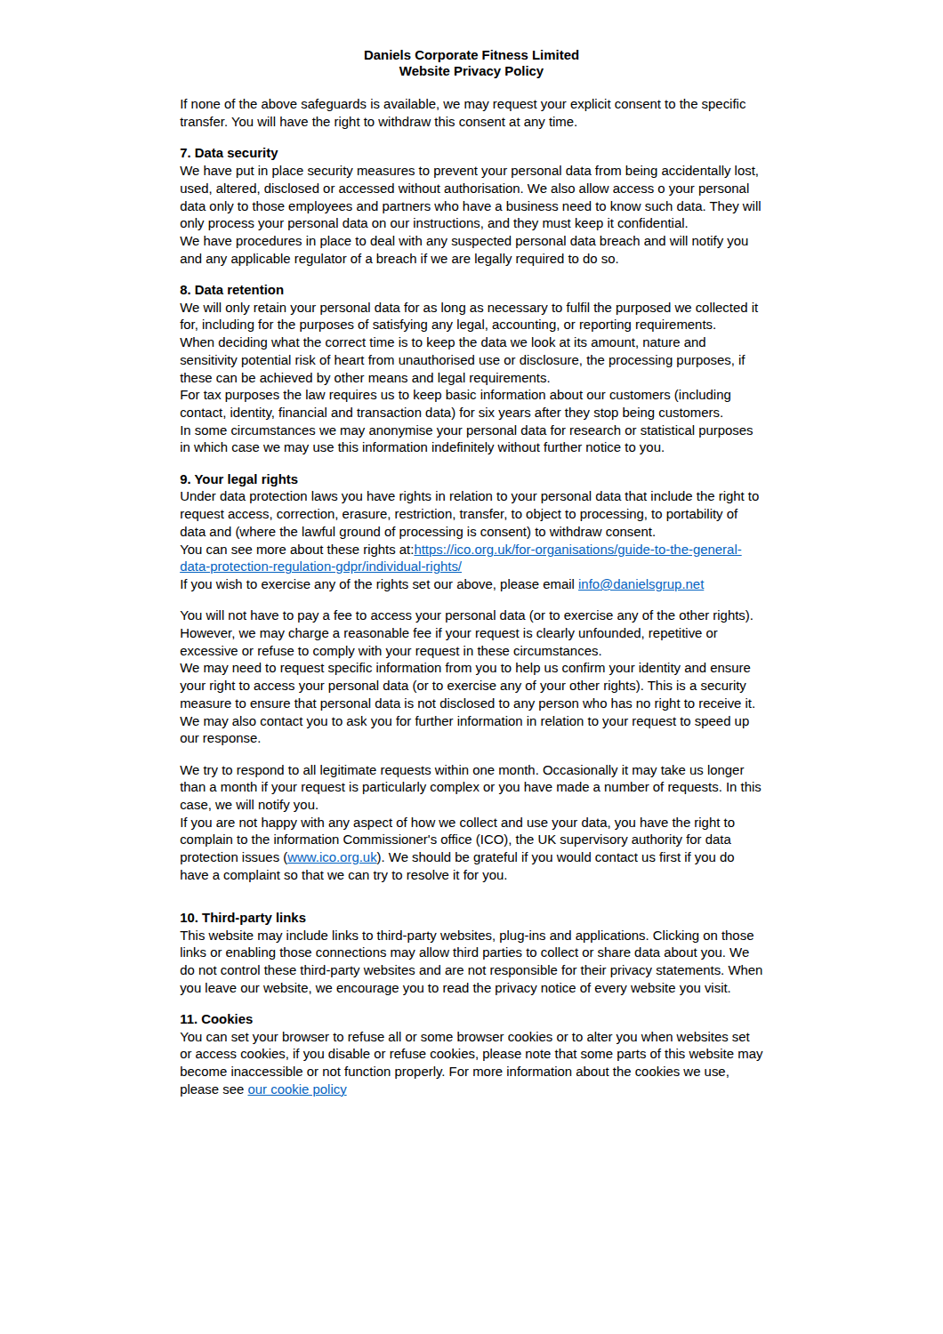Daniels Corporate Fitness Limited Website Privacy Policy
If none of the above safeguards is available, we may request your explicit consent to the specific transfer. You will have the right to withdraw this consent at any time.
7. Data security
We have put in place security measures to prevent your personal data from being accidentally lost, used, altered, disclosed or accessed without authorisation. We also allow access o your personal data only to those employees and partners who have a business need to know such data. They will only process your personal data on our instructions, and they must keep it confidential.
We have procedures in place to deal with any suspected personal data breach and will notify you and any applicable regulator of a breach if we are legally required to do so.
8. Data retention
We will only retain your personal data for as long as necessary to fulfil the purposed we collected it for, including for the purposes of satisfying any legal, accounting, or reporting requirements.
When deciding what the correct time is to keep the data we look at its amount, nature and sensitivity potential risk of heart from unauthorised use or disclosure, the processing purposes, if these can be achieved by other means and legal requirements.
For tax purposes the law requires us to keep basic information about our customers (including contact, identity, financial and transaction data) for six years after they stop being customers.
In some circumstances we may anonymise your personal data for research or statistical purposes in which case we may use this information indefinitely without further notice to you.
9. Your legal rights
Under data protection laws you have rights in relation to your personal data that include the right to request access, correction, erasure, restriction, transfer, to object to processing, to portability of data and (where the lawful ground of processing is consent) to withdraw consent.
You can see more about these rights at:https://ico.org.uk/for-organisations/guide-to-the-general-data-protection-regulation-gdpr/individual-rights/
If you wish to exercise any of the rights set our above, please email info@danielsgrup.net
You will not have to pay a fee to access your personal data (or to exercise any of the other rights). However, we may charge a reasonable fee if your request is clearly unfounded, repetitive or excessive or refuse to comply with your request in these circumstances.
We may need to request specific information from you to help us confirm your identity and ensure your right to access your personal data (or to exercise any of your other rights). This is a security measure to ensure that personal data is not disclosed to any person who has no right to receive it. We may also contact you to ask you for further information in relation to your request to speed up our response.
We try to respond to all legitimate requests within one month. Occasionally it may take us longer than a month if your request is particularly complex or you have made a number of requests. In this case, we will notify you.
If you are not happy with any aspect of how we collect and use your data, you have the right to complain to the information Commissioner's office (ICO), the UK supervisory authority for data protection issues (www.ico.org.uk). We should be grateful if you would contact us first if you do have a complaint so that we can try to resolve it for you.
10. Third-party links
This website may include links to third-party websites, plug-ins and applications. Clicking on those links or enabling those connections may allow third parties to collect or share data about you. We do not control these third-party websites and are not responsible for their privacy statements. When you leave our website, we encourage you to read the privacy notice of every website you visit.
11. Cookies
You can set your browser to refuse all or some browser cookies or to alter you when websites set or access cookies, if you disable or refuse cookies, please note that some parts of this website may become inaccessible or not function properly. For more information about the cookies we use, please see our cookie policy